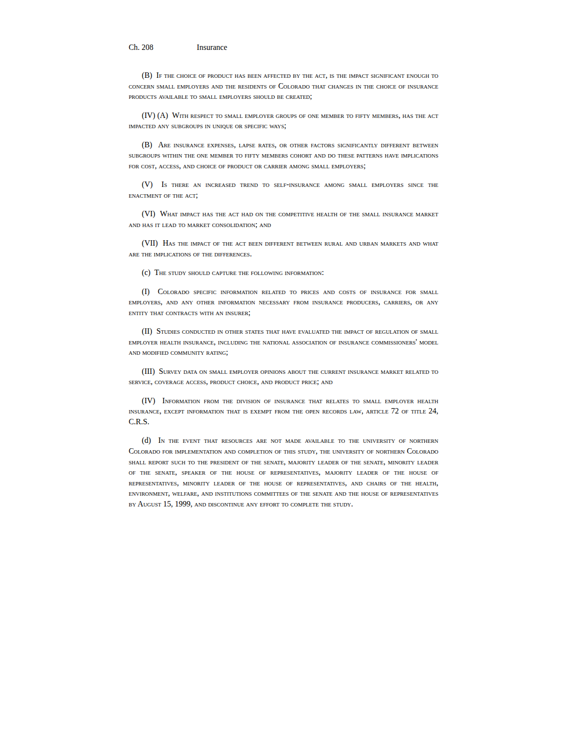Ch. 208
Insurance
(B) If the choice of product has been affected by the act, is the impact significant enough to concern small employers and the residents of Colorado that changes in the choice of insurance products available to small employers should be created;
(IV) (A) With respect to small employer groups of one member to fifty members, has the act impacted any subgroups in unique or specific ways;
(B) Are insurance expenses, lapse rates, or other factors significantly different between subgroups within the one member to fifty members cohort and do these patterns have implications for cost, access, and choice of product or carrier among small employers;
(V) Is there an increased trend to self-insurance among small employers since the enactment of the act;
(VI) What impact has the act had on the competitive health of the small insurance market and has it lead to market consolidation; and
(VII) Has the impact of the act been different between rural and urban markets and what are the implications of the differences.
(c) The study should capture the following information:
(I) Colorado specific information related to prices and costs of insurance for small employers, and any other information necessary from insurance producers, carriers, or any entity that contracts with an insurer;
(II) Studies conducted in other states that have evaluated the impact of regulation of small employer health insurance, including the national association of insurance commissioners' model and modified community rating;
(III) Survey data on small employer opinions about the current insurance market related to service, coverage access, product choice, and product price; and
(IV) Information from the division of insurance that relates to small employer health insurance, except information that is exempt from the open records law, article 72 of title 24, C.R.S.
(d) In the event that resources are not made available to the university of northern Colorado for implementation and completion of this study, the university of northern Colorado shall report such to the president of the senate, majority leader of the senate, minority leader of the senate, speaker of the house of representatives, majority leader of the house of representatives, minority leader of the house of representatives, and chairs of the health, environment, welfare, and institutions committees of the senate and the house of representatives by August 15, 1999, and discontinue any effort to complete the study.